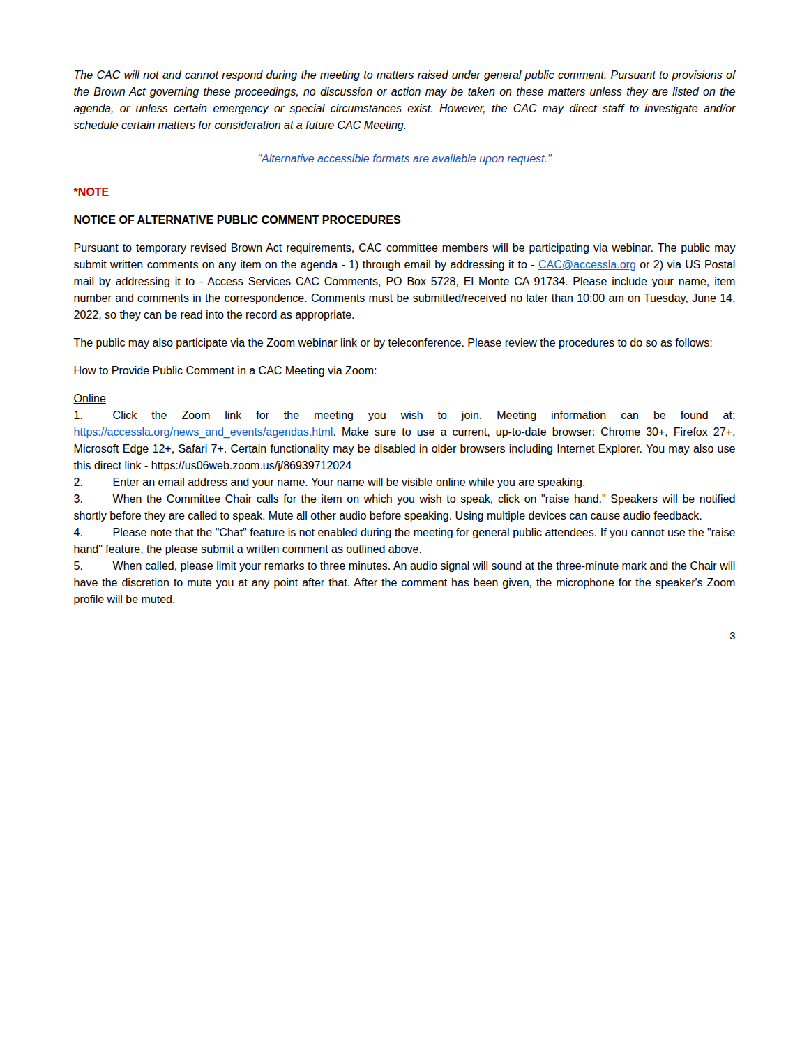The CAC will not and cannot respond during the meeting to matters raised under general public comment. Pursuant to provisions of the Brown Act governing these proceedings, no discussion or action may be taken on these matters unless they are listed on the agenda, or unless certain emergency or special circumstances exist. However, the CAC may direct staff to investigate and/or schedule certain matters for consideration at a future CAC Meeting.
"Alternative accessible formats are available upon request."
*NOTE
NOTICE OF ALTERNATIVE PUBLIC COMMENT PROCEDURES
Pursuant to temporary revised Brown Act requirements, CAC committee members will be participating via webinar. The public may submit written comments on any item on the agenda - 1) through email by addressing it to - CAC@accessla.org or 2) via US Postal mail by addressing it to - Access Services CAC Comments, PO Box 5728, El Monte CA 91734. Please include your name, item number and comments in the correspondence. Comments must be submitted/received no later than 10:00 am on Tuesday, June 14, 2022, so they can be read into the record as appropriate.
The public may also participate via the Zoom webinar link or by teleconference. Please review the procedures to do so as follows:
How to Provide Public Comment in a CAC Meeting via Zoom:
Online
1. Click the Zoom link for the meeting you wish to join. Meeting information can be found at: https://accessla.org/news_and_events/agendas.html. Make sure to use a current, up-to-date browser: Chrome 30+, Firefox 27+, Microsoft Edge 12+, Safari 7+. Certain functionality may be disabled in older browsers including Internet Explorer. You may also use this direct link - https://us06web.zoom.us/j/86939712024
2. Enter an email address and your name. Your name will be visible online while you are speaking.
3. When the Committee Chair calls for the item on which you wish to speak, click on "raise hand." Speakers will be notified shortly before they are called to speak. Mute all other audio before speaking. Using multiple devices can cause audio feedback.
4. Please note that the "Chat" feature is not enabled during the meeting for general public attendees. If you cannot use the "raise hand" feature, the please submit a written comment as outlined above.
5. When called, please limit your remarks to three minutes. An audio signal will sound at the three-minute mark and the Chair will have the discretion to mute you at any point after that. After the comment has been given, the microphone for the speaker's Zoom profile will be muted.
3